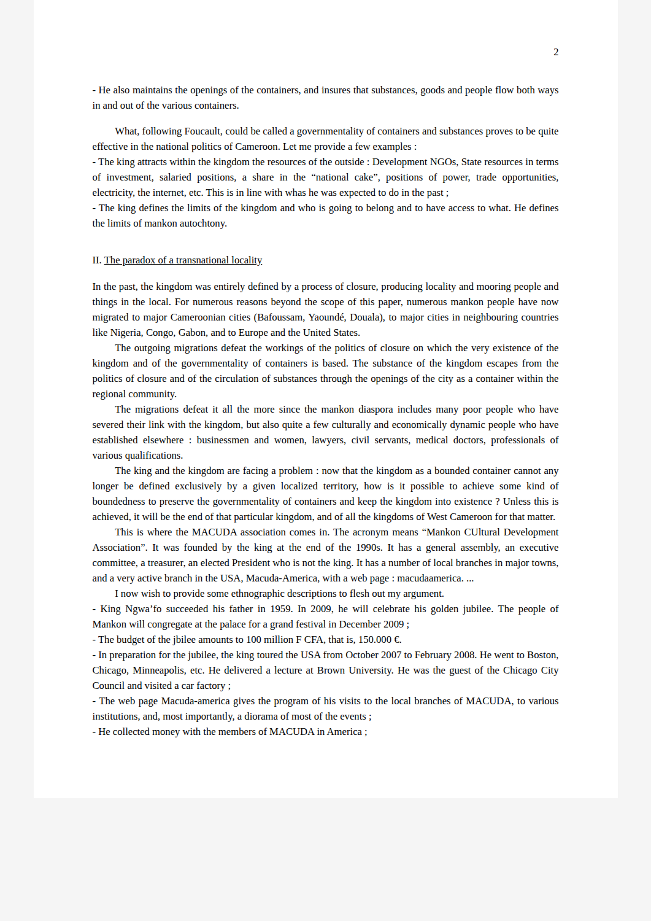2
- He also maintains the openings of the containers, and insures that substances, goods and people flow both ways in and out of the various containers.
What, following Foucault, could be called a governmentality of containers and substances proves to be quite effective in the national politics of Cameroon. Let me provide a few examples :
- The king attracts within the kingdom the resources of the outside : Development NGOs, State resources in terms of investment, salaried positions, a share in the “national cake”, positions of power, trade opportunities, electricity, the internet, etc. This is in line with whas he was expected to do in the past ;
- The king defines the limits of the kingdom and who is going to belong and to have access to what. He defines the limits of mankon autochtony.
II. The paradox of a transnational locality
In the past, the kingdom was entirely defined by a process of closure, producing locality and mooring people and things in the local. For numerous reasons beyond the scope of this paper, numerous mankon people have now migrated to major Cameroonian cities (Bafoussam, Yaoundé, Douala), to major cities in neighbouring countries like Nigeria, Congo, Gabon, and to Europe and the United States.
The outgoing migrations defeat the workings of the politics of closure on which the very existence of the kingdom and of the governmentality of containers is based. The substance of the kingdom escapes from the politics of closure and of the circulation of substances through the openings of the city as a container within the regional community.
The migrations defeat it all the more since the mankon diaspora includes many poor people who have severed their link with the kingdom, but also quite a few culturally and economically dynamic people who have established elsewhere : businessmen and women, lawyers, civil servants, medical doctors, professionals of various qualifications.
The king and the kingdom are facing a problem : now that the kingdom as a bounded container cannot any longer be defined exclusively by a given localized territory, how is it possible to achieve some kind of boundedness to preserve the governmentality of containers and keep the kingdom into existence ? Unless this is achieved, it will be the end of that particular kingdom, and of all the kingdoms of West Cameroon for that matter.
This is where the MACUDA association comes in. The acronym means “Mankon CUltural Development Association”. It was founded by the king at the end of the 1990s. It has a general assembly, an executive committee, a treasurer, an elected President who is not the king. It has a number of local branches in major towns, and a very active branch in the USA, Macuda-America, with a web page : macudaamerica. ...
I now wish to provide some ethnographic descriptions to flesh out my argument.
- King Ngwa’fo succeeded his father in 1959. In 2009, he will celebrate his golden jubilee. The people of Mankon will congregate at the palace for a grand festival in December 2009 ;
- The budget of the jbilee amounts to 100 million F CFA, that is, 150.000 €.
- In preparation for the jubilee, the king toured the USA from October 2007 to February 2008. He went to Boston, Chicago, Minneapolis, etc. He delivered a lecture at Brown University. He was the guest of the Chicago City Council and visited a car factory ;
- The web page Macuda-america gives the program of his visits to the local branches of MACUDA, to various institutions, and, most importantly, a diorama of most of the events ;
- He collected money with the members of MACUDA in America ;